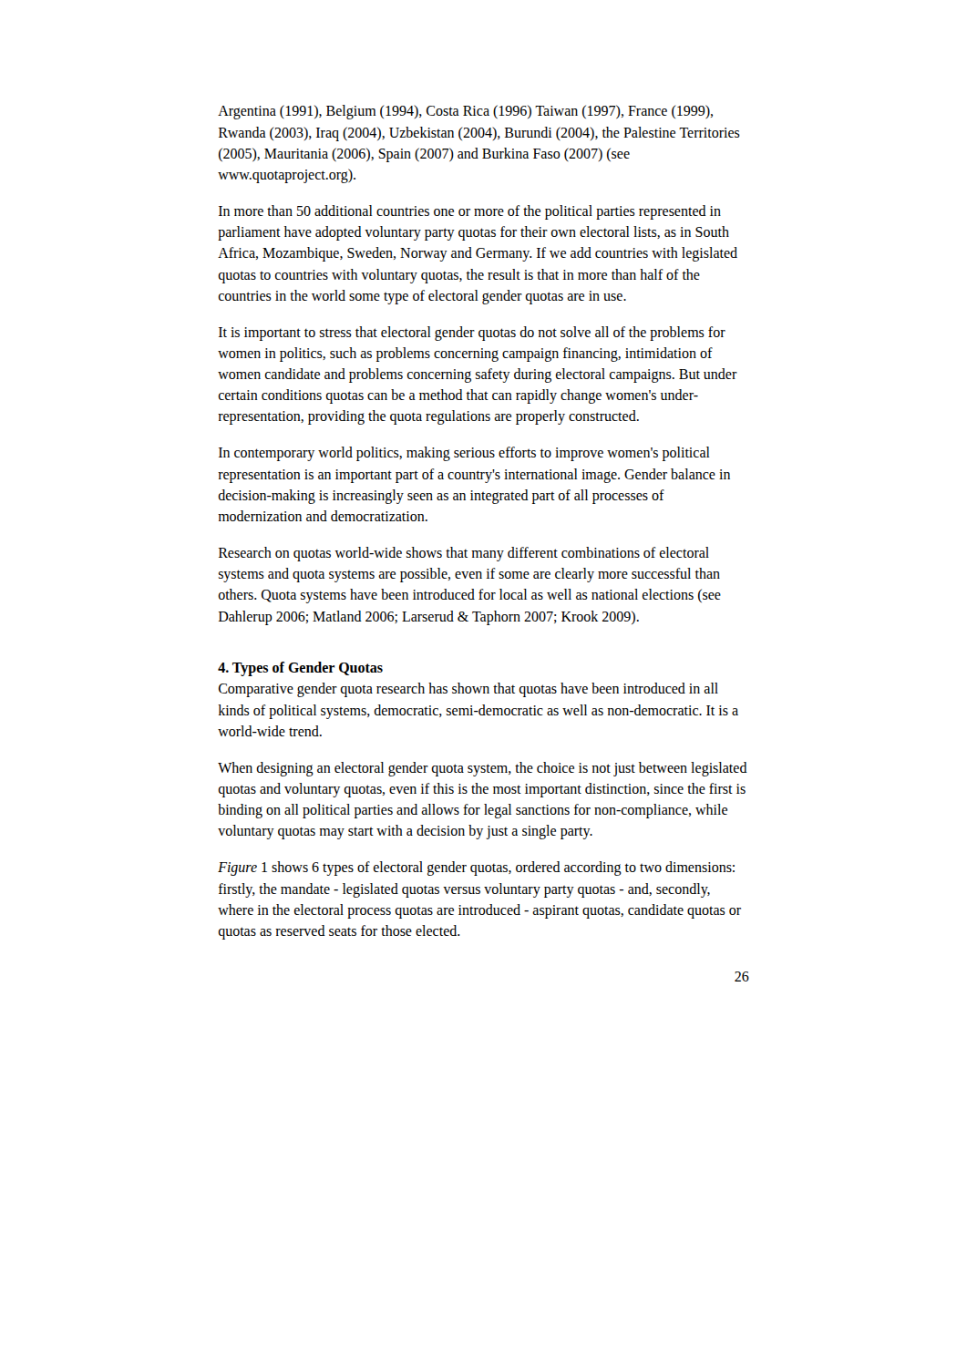Argentina (1991), Belgium (1994), Costa Rica (1996) Taiwan (1997), France (1999), Rwanda (2003), Iraq (2004), Uzbekistan (2004), Burundi (2004), the Palestine Territories (2005), Mauritania (2006), Spain (2007) and Burkina Faso (2007) (see www.quotaproject.org).
In more than 50 additional countries one or more of the political parties represented in parliament have adopted voluntary party quotas for their own electoral lists, as in South Africa, Mozambique, Sweden, Norway and Germany. If we add countries with legislated quotas to countries with voluntary quotas, the result is that in more than half of the countries in the world some type of electoral gender quotas are in use.
It is important to stress that electoral gender quotas do not solve all of the problems for women in politics, such as problems concerning campaign financing, intimidation of women candidate and problems concerning safety during electoral campaigns. But under certain conditions quotas can be a method that can rapidly change women's under-representation, providing the quota regulations are properly constructed.
In contemporary world politics, making serious efforts to improve women's political representation is an important part of a country's international image. Gender balance in decision-making is increasingly seen as an integrated part of all processes of modernization and democratization.
Research on quotas world-wide shows that many different combinations of electoral systems and quota systems are possible, even if some are clearly more successful than others. Quota systems have been introduced for local as well as national elections (see Dahlerup 2006; Matland 2006; Larserud & Taphorn 2007; Krook 2009).
4. Types of Gender Quotas
Comparative gender quota research has shown that quotas have been introduced in all kinds of political systems, democratic, semi-democratic as well as non-democratic. It is a world-wide trend.
When designing an electoral gender quota system, the choice is not just between legislated quotas and voluntary quotas, even if this is the most important distinction, since the first is binding on all political parties and allows for legal sanctions for non-compliance, while voluntary quotas may start with a decision by just a single party.
Figure 1 shows 6 types of electoral gender quotas, ordered according to two dimensions: firstly, the mandate - legislated quotas versus voluntary party quotas - and, secondly, where in the electoral process quotas are introduced - aspirant quotas, candidate quotas or quotas as reserved seats for those elected.
26